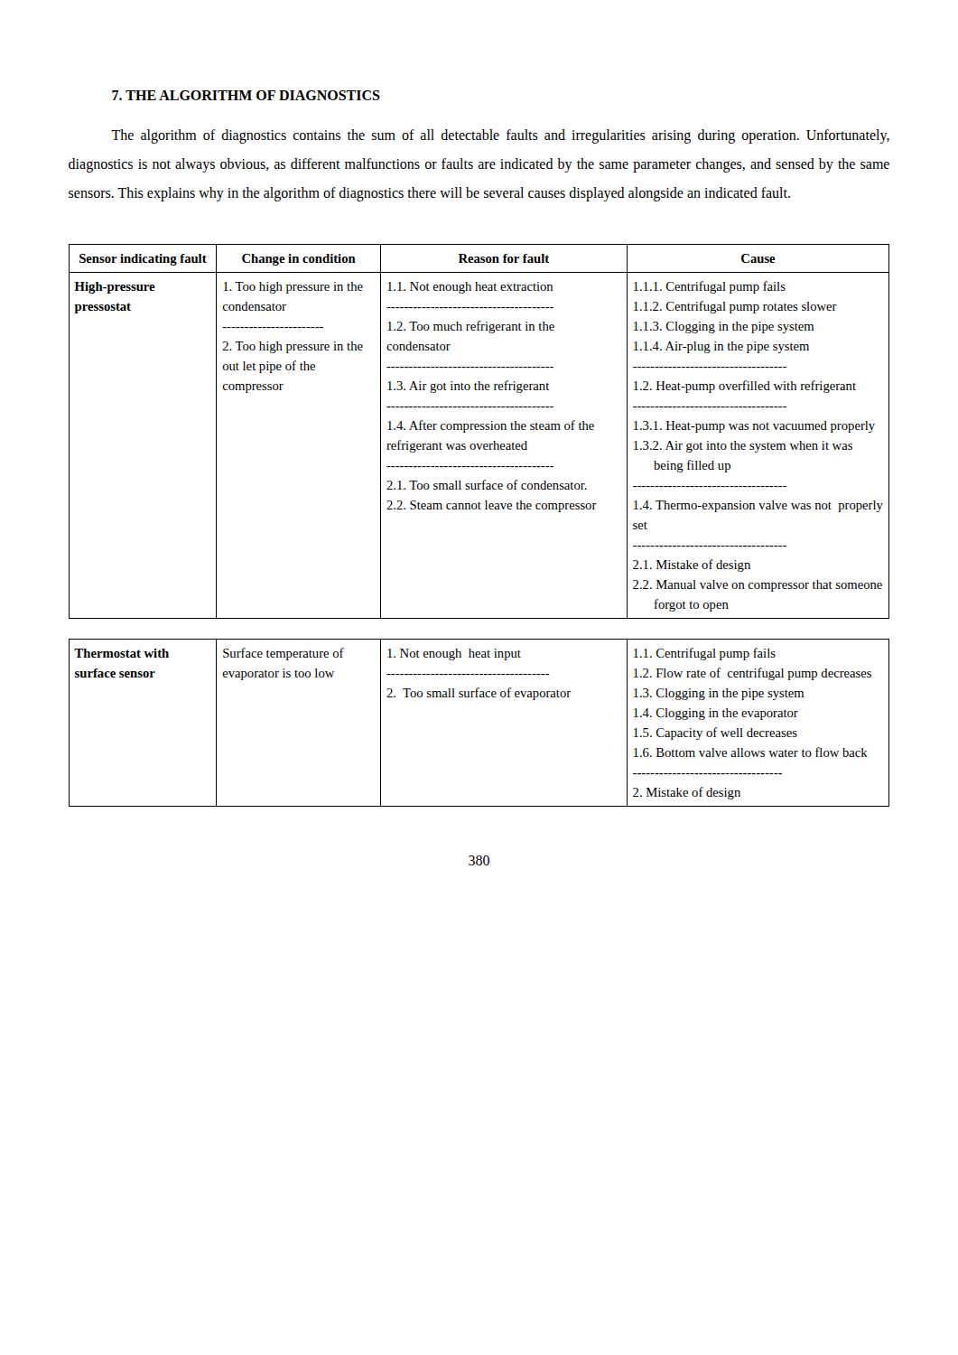7. THE ALGORITHM OF DIAGNOSTICS
The algorithm of diagnostics contains the sum of all detectable faults and irregularities arising during operation. Unfortunately, diagnostics is not always obvious, as different malfunctions or faults are indicated by the same parameter changes, and sensed by the same sensors. This explains why in the algorithm of diagnostics there will be several causes displayed alongside an indicated fault.
| Sensor indicating fault | Change in condition | Reason for fault | Cause |
| --- | --- | --- | --- |
| High-pressure pressostat | 1. Too high pressure in the condensator ----------------------- 2. Too high pressure in the out let pipe of the compressor | 1.1. Not enough heat extraction -------------------------------------- 1.2. Too much refrigerant in the condensator -------------------------------------- 1.3. Air got into the refrigerant -------------------------------------- 1.4. After compression the steam of the refrigerant was overheated -------------------------------------- 2.1. Too small surface of condensator. 2.2. Steam cannot leave the compressor | 1.1.1. Centrifugal pump fails 1.1.2. Centrifugal pump rotates slower 1.1.3. Clogging in the pipe system 1.1.4. Air-plug in the pipe system ----------------------------------- 1.2. Heat-pump overfilled with refrigerant ----------------------------------- 1.3.1. Heat-pump was not vacuumed properly 1.3.2. Air got into the system when it was being filled up ----------------------------------- 1.4. Thermo-expansion valve was not properly set ----------------------------------- 2.1. Mistake of design 2.2. Manual valve on compressor that someone forgot to open |
| Thermostat with surface sensor | Surface temperature of evaporator is too low | 1. Not enough heat input ------------------------------------- 2. Too small surface of evaporator | 1.1. Centrifugal pump fails 1.2. Flow rate of centrifugal pump decreases 1.3. Clogging in the pipe system 1.4. Clogging in the evaporator 1.5. Capacity of well decreases 1.6. Bottom valve allows water to flow back ---------------------------------- 2. Mistake of design |
380